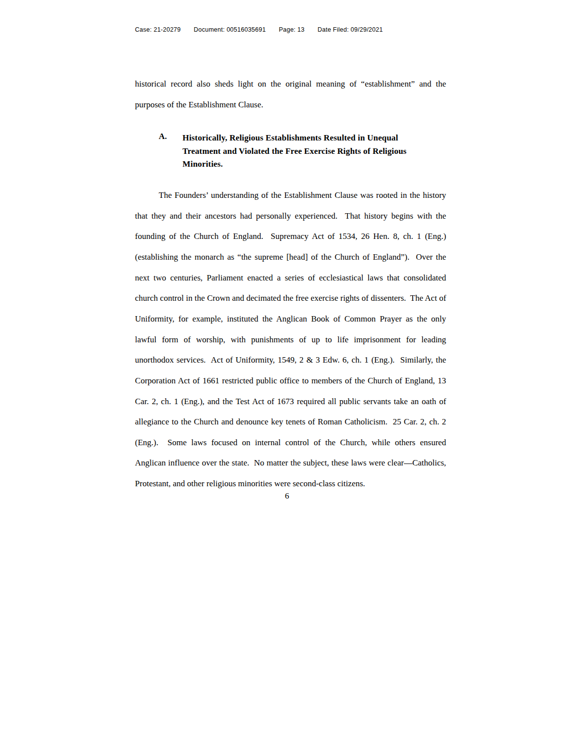Case: 21-20279 Document: 00516035691 Page: 13 Date Filed: 09/29/2021
historical record also sheds light on the original meaning of “establishment” and the purposes of the Establishment Clause.
A.
Historically, Religious Establishments Resulted in Unequal Treatment and Violated the Free Exercise Rights of Religious Minorities.
The Founders’ understanding of the Establishment Clause was rooted in the history that they and their ancestors had personally experienced. That history begins with the founding of the Church of England. Supremacy Act of 1534, 26 Hen. 8, ch. 1 (Eng.) (establishing the monarch as “the supreme [head] of the Church of England”). Over the next two centuries, Parliament enacted a series of ecclesiastical laws that consolidated church control in the Crown and decimated the free exercise rights of dissenters. The Act of Uniformity, for example, instituted the Anglican Book of Common Prayer as the only lawful form of worship, with punishments of up to life imprisonment for leading unorthodox services. Act of Uniformity, 1549, 2 & 3 Edw. 6, ch. 1 (Eng.). Similarly, the Corporation Act of 1661 restricted public office to members of the Church of England, 13 Car. 2, ch. 1 (Eng.), and the Test Act of 1673 required all public servants take an oath of allegiance to the Church and denounce key tenets of Roman Catholicism. 25 Car. 2, ch. 2 (Eng.). Some laws focused on internal control of the Church, while others ensured Anglican influence over the state. No matter the subject, these laws were clear—Catholics, Protestant, and other religious minorities were second-class citizens.
6